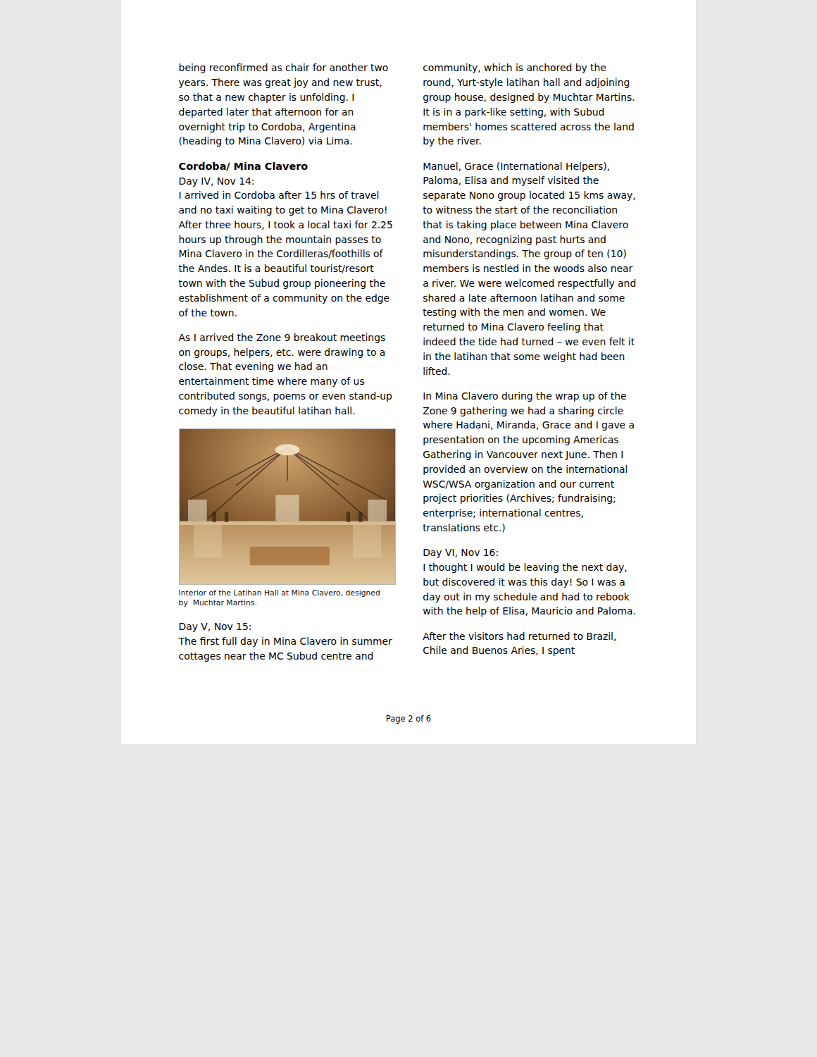being reconfirmed as chair for another two years. There was great joy and new trust, so that a new chapter is unfolding. I departed later that afternoon for an overnight trip to Cordoba, Argentina (heading to Mina Clavero) via Lima.
Cordoba/ Mina Clavero
Day IV, Nov 14:
I arrived in Cordoba after 15 hrs of travel and no taxi waiting to get to Mina Clavero! After three hours, I took a local taxi for 2.25 hours up through the mountain passes to Mina Clavero in the Cordilleras/foothills of the Andes. It is a beautiful tourist/resort town with the Subud group pioneering the establishment of a community on the edge of the town.
As I arrived the Zone 9 breakout meetings on groups, helpers, etc. were drawing to a close. That evening we had an entertainment time where many of us contributed songs, poems or even stand-up comedy in the beautiful latihan hall.
Interior of the Latihan Hall at Mina Clavero, designed by Muchtar Martins.
Day V, Nov 15:
The first full day in Mina Clavero in summer cottages near the MC Subud centre and community, which is anchored by the round, Yurt-style latihan hall and adjoining group house, designed by Muchtar Martins. It is in a park-like setting, with Subud members' homes scattered across the land by the river.
Manuel, Grace (International Helpers), Paloma, Elisa and myself visited the separate Nono group located 15 kms away, to witness the start of the reconciliation that is taking place between Mina Clavero and Nono, recognizing past hurts and misunderstandings. The group of ten (10) members is nestled in the woods also near a river. We were welcomed respectfully and shared a late afternoon latihan and some testing with the men and women. We returned to Mina Clavero feeling that indeed the tide had turned – we even felt it in the latihan that some weight had been lifted.
In Mina Clavero during the wrap up of the Zone 9 gathering we had a sharing circle where Hadani, Miranda, Grace and I gave a presentation on the upcoming Americas Gathering in Vancouver next June. Then I provided an overview on the international WSC/WSA organization and our current project priorities (Archives; fundraising; enterprise; international centres, translations etc.)
Day VI, Nov 16:
I thought I would be leaving the next day, but discovered it was this day! So I was a day out in my schedule and had to rebook with the help of Elisa, Mauricio and Paloma.
After the visitors had returned to Brazil, Chile and Buenos Aries, I spent
Page 2 of 6